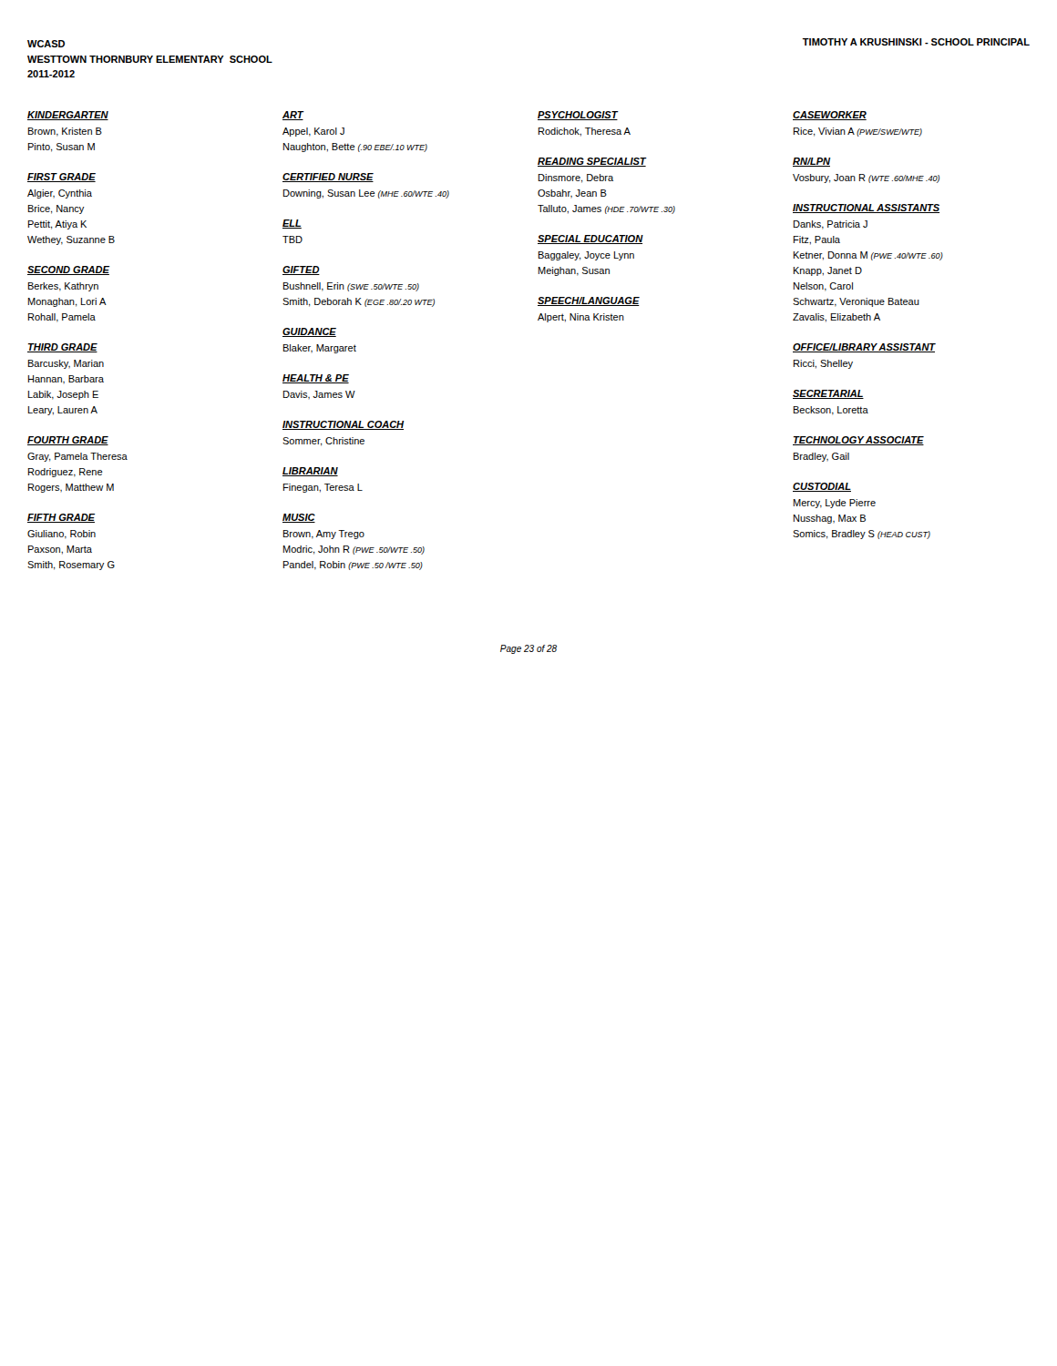WCASD
WESTTOWN THORNBURY ELEMENTARY SCHOOL
2011-2012
TIMOTHY A KRUSHINSKI - SCHOOL PRINCIPAL
KINDERGARTEN
Brown, Kristen B
Pinto, Susan M
FIRST GRADE
Algier, Cynthia
Brice, Nancy
Pettit, Atiya K
Wethey, Suzanne B
SECOND GRADE
Berkes, Kathryn
Monaghan, Lori A
Rohall, Pamela
THIRD GRADE
Barcusky, Marian
Hannan, Barbara
Labik, Joseph E
Leary, Lauren A
FOURTH GRADE
Gray, Pamela Theresa
Rodriguez, Rene
Rogers, Matthew M
FIFTH GRADE
Giuliano, Robin
Paxson, Marta
Smith, Rosemary G
ART
Appel, Karol J
Naughton, Bette (.90 EBE/.10 WTE)
CERTIFIED NURSE
Downing, Susan Lee (MHE .60/WTE .40)
ELL
TBD
GIFTED
Bushnell, Erin (SWE .50/WTE .50)
Smith, Deborah K (EGE .80/.20 WTE)
GUIDANCE
Blaker, Margaret
HEALTH & PE
Davis, James W
INSTRUCTIONAL COACH
Sommer, Christine
LIBRARIAN
Finegan, Teresa L
MUSIC
Brown, Amy Trego
Modric, John R (PWE .50/WTE .50)
Pandel, Robin (PWE .50 /WTE .50)
PSYCHOLOGIST
Rodichok, Theresa A
READING SPECIALIST
Dinsmore, Debra
Osbahr, Jean B
Talluto, James (HDE .70/WTE .30)
SPECIAL EDUCATION
Baggaley, Joyce Lynn
Meighan, Susan
SPEECH/LANGUAGE
Alpert, Nina Kristen
CASEWORKER
Rice, Vivian A (PWE/SWE/WTE)
RN/LPN
Vosbury, Joan R (WTE .60/MHE .40)
INSTRUCTIONAL ASSISTANTS
Danks, Patricia J
Fitz, Paula
Ketner, Donna M (PWE .40/WTE .60)
Knapp, Janet D
Nelson, Carol
Schwartz, Veronique Bateau
Zavalis, Elizabeth A
OFFICE/LIBRARY ASSISTANT
Ricci, Shelley
SECRETARIAL
Beckson, Loretta
TECHNOLOGY ASSOCIATE
Bradley, Gail
CUSTODIAL
Mercy, Lyde Pierre
Nusshag, Max B
Somics, Bradley S (HEAD CUST)
Page 23 of 28